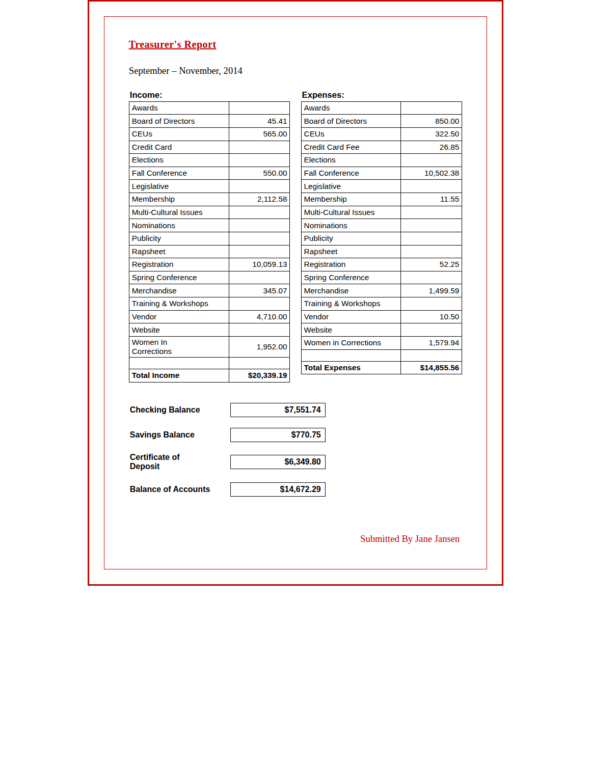Treasurer's Report
September – November, 2014
Income:
| Awards | |
| Board of Directors | 45.41 |
| CEUs | 565.00 |
| Credit Card | |
| Elections | |
| Fall Conference | 550.00 |
| Legislative | |
| Membership | 2,112.58 |
| Multi-Cultural Issues | |
| Nominations | |
| Publicity | |
| Rapsheet | |
| Registration | 10,059.13 |
| Spring Conference | |
| Merchandise | 345.07 |
| Training & Workshops | |
| Vendor | 4,710.00 |
| Website | |
| Women In Corrections | 1,952.00 |
| Total Income | $20,339.19 |
Expenses:
| Awards | |
| Board of Directors | 850.00 |
| CEUs | 322.50 |
| Credit Card Fee | 26.85 |
| Elections | |
| Fall Conference | 10,502.38 |
| Legislative | |
| Membership | 11.55 |
| Multi-Cultural Issues | |
| Nominations | |
| Publicity | |
| Rapsheet | |
| Registration | 52.25 |
| Spring Conference | |
| Merchandise | 1,499.59 |
| Training & Workshops | |
| Vendor | 10.50 |
| Website | |
| Women in Corrections | 1,579.94 |
| Total Expenses | $14,855.56 |
Checking Balance
$7,551.74
Savings Balance
$770.75
Certificate of
Deposit
$6,349.80
Balance of Accounts
$14,672.29
Submitted By Jane Jansen